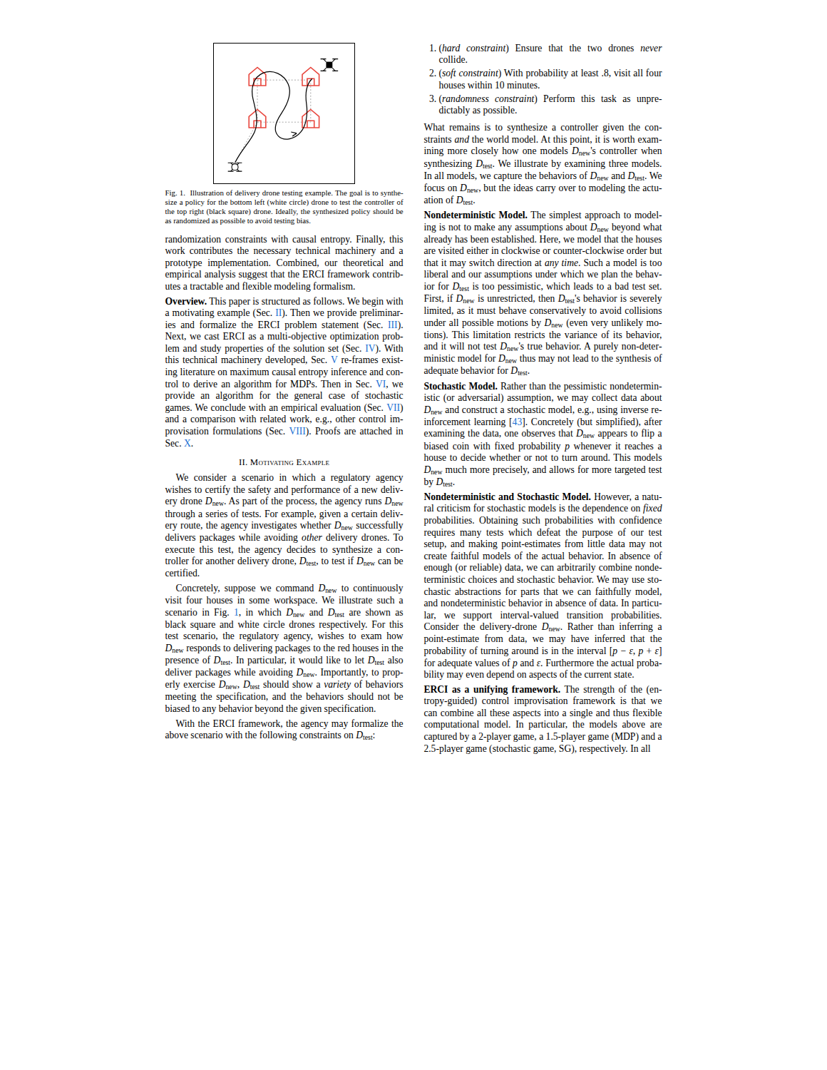Fig. 1. Illustration of delivery drone testing example. The goal is to synthesize a policy for the bottom left (white circle) drone to test the controller of the top right (black square) drone. Ideally, the synthesized policy should be as randomized as possible to avoid testing bias.
randomization constraints with causal entropy. Finally, this work contributes the necessary technical machinery and a prototype implementation. Combined, our theoretical and empirical analysis suggest that the ERCI framework contributes a tractable and flexible modeling formalism.
Overview. This paper is structured as follows. We begin with a motivating example (Sec. II). Then we provide preliminaries and formalize the ERCI problem statement (Sec. III). Next, we cast ERCI as a multi-objective optimization problem and study properties of the solution set (Sec. IV). With this technical machinery developed, Sec. V re-frames existing literature on maximum causal entropy inference and control to derive an algorithm for MDPs. Then in Sec. VI, we provide an algorithm for the general case of stochastic games. We conclude with an empirical evaluation (Sec. VII) and a comparison with related work, e.g., other control improvisation formulations (Sec. VIII). Proofs are attached in Sec. X.
II. Motivating Example
We consider a scenario in which a regulatory agency wishes to certify the safety and performance of a new delivery drone Dnew. As part of the process, the agency runs Dnew through a series of tests. For example, given a certain delivery route, the agency investigates whether Dnew successfully delivers packages while avoiding other delivery drones. To execute this test, the agency decides to synthesize a controller for another delivery drone, Dtest, to test if Dnew can be certified.
Concretely, suppose we command Dnew to continuously visit four houses in some workspace. We illustrate such a scenario in Fig. 1, in which Dnew and Dtest are shown as black square and white circle drones respectively. For this test scenario, the regulatory agency, wishes to exam how Dnew responds to delivering packages to the red houses in the presence of Dtest. In particular, it would like to let Dtest also deliver packages while avoiding Dnew. Importantly, to properly exercise Dnew, Dtest should show a variety of behaviors meeting the specification, and the behaviors should not be biased to any behavior beyond the given specification.
With the ERCI framework, the agency may formalize the above scenario with the following constraints on Dtest:
(hard constraint) Ensure that the two drones never collide.
(soft constraint) With probability at least .8, visit all four houses within 10 minutes.
(randomness constraint) Perform this task as unpredictably as possible.
What remains is to synthesize a controller given the constraints and the world model. At this point, it is worth examining more closely how one models Dnew's controller when synthesizing Dtest. We illustrate by examining three models. In all models, we capture the behaviors of Dnew and Dtest. We focus on Dnew, but the ideas carry over to modeling the actuation of Dtest.
Nondeterministic Model. The simplest approach to modeling is not to make any assumptions about Dnew beyond what already has been established. Here, we model that the houses are visited either in clockwise or counter-clockwise order but that it may switch direction at any time. Such a model is too liberal and our assumptions under which we plan the behavior for Dtest is too pessimistic, which leads to a bad test set. First, if Dnew is unrestricted, then Dtest's behavior is severely limited, as it must behave conservatively to avoid collisions under all possible motions by Dnew (even very unlikely motions). This limitation restricts the variance of its behavior, and it will not test Dnew's true behavior. A purely non-deterministic model for Dnew thus may not lead to the synthesis of adequate behavior for Dtest.
Stochastic Model. Rather than the pessimistic nondeterministic (or adversarial) assumption, we may collect data about Dnew and construct a stochastic model, e.g., using inverse reinforcement learning [43]. Concretely (but simplified), after examining the data, one observes that Dnew appears to flip a biased coin with fixed probability p whenever it reaches a house to decide whether or not to turn around. This models Dnew much more precisely, and allows for more targeted test by Dtest.
Nondeterministic and Stochastic Model. However, a natural criticism for stochastic models is the dependence on fixed probabilities. Obtaining such probabilities with confidence requires many tests which defeat the purpose of our test setup, and making point-estimates from little data may not create faithful models of the actual behavior. In absence of enough (or reliable) data, we can arbitrarily combine nondeterministic choices and stochastic behavior. We may use stochastic abstractions for parts that we can faithfully model, and nondeterministic behavior in absence of data. In particular, we support interval-valued transition probabilities. Consider the delivery-drone Dnew. Rather than inferring a point-estimate from data, we may have inferred that the probability of turning around is in the interval [p − ε, p + ε] for adequate values of p and ε. Furthermore the actual probability may even depend on aspects of the current state.
ERCI as a unifying framework. The strength of the (entropy-guided) control improvisation framework is that we can combine all these aspects into a single and thus flexible computational model. In particular, the models above are captured by a 2-player game, a 1.5-player game (MDP) and a 2.5-player game (stochastic game, SG), respectively. In all